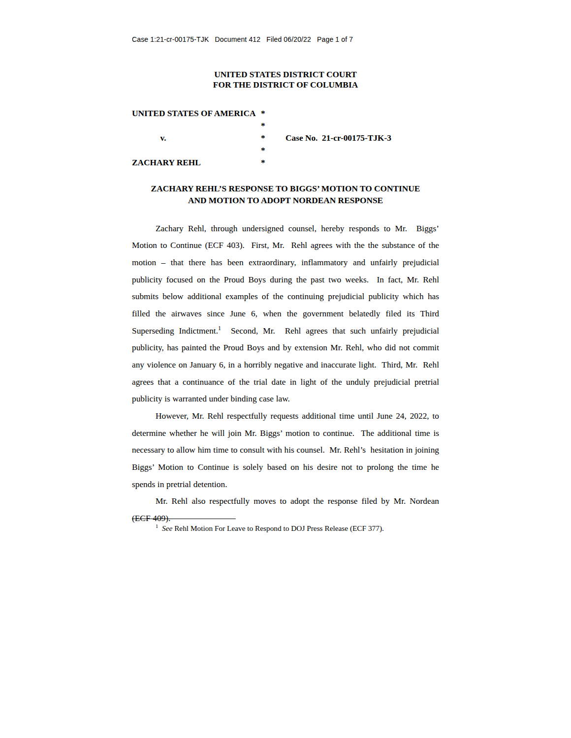Case 1:21-cr-00175-TJK Document 412 Filed 06/20/22 Page 1 of 7
UNITED STATES DISTRICT COURT
FOR THE DISTRICT OF COLUMBIA
| UNITED STATES OF AMERICA | * | |
| | * | |
| v. | * | Case No. 21-cr-00175-TJK-3 |
| | * | |
| ZACHARY REHL | * | |
ZACHARY REHL’S RESPONSE TO BIGGS’ MOTION TO CONTINUE
AND MOTION TO ADOPT NORDEAN RESPONSE
Zachary Rehl, through undersigned counsel, hereby responds to Mr. Biggs’ Motion to Continue (ECF 403). First, Mr. Rehl agrees with the the substance of the motion – that there has been extraordinary, inflammatory and unfairly prejudicial publicity focused on the Proud Boys during the past two weeks. In fact, Mr. Rehl submits below additional examples of the continuing prejudicial publicity which has filled the airwaves since June 6, when the government belatedly filed its Third Superseding Indictment.1 Second, Mr. Rehl agrees that such unfairly prejudicial publicity, has painted the Proud Boys and by extension Mr. Rehl, who did not commit any violence on January 6, in a horribly negative and inaccurate light. Third, Mr. Rehl agrees that a continuance of the trial date in light of the unduly prejudicial pretrial publicity is warranted under binding case law.
However, Mr. Rehl respectfully requests additional time until June 24, 2022, to determine whether he will join Mr. Biggs’ motion to continue. The additional time is necessary to allow him time to consult with his counsel. Mr. Rehl’s hesitation in joining Biggs’ Motion to Continue is solely based on his desire not to prolong the time he spends in pretrial detention.
Mr. Rehl also respectfully moves to adopt the response filed by Mr. Nordean (ECF 409).
1 See Rehl Motion For Leave to Respond to DOJ Press Release (ECF 377).